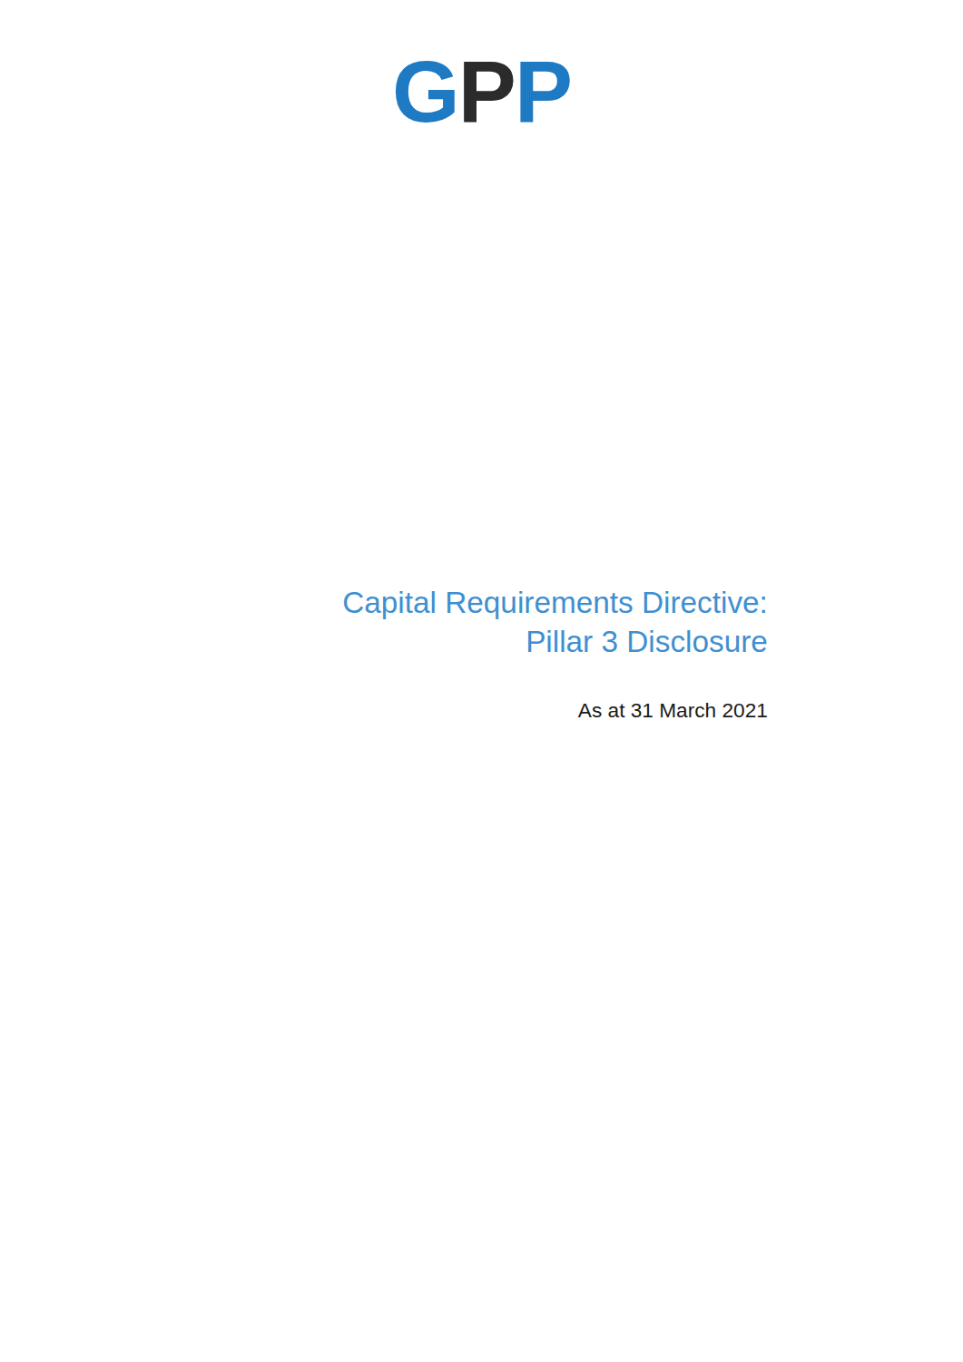GPP
Capital Requirements Directive:
Pillar 3 Disclosure
As at 31 March 2021